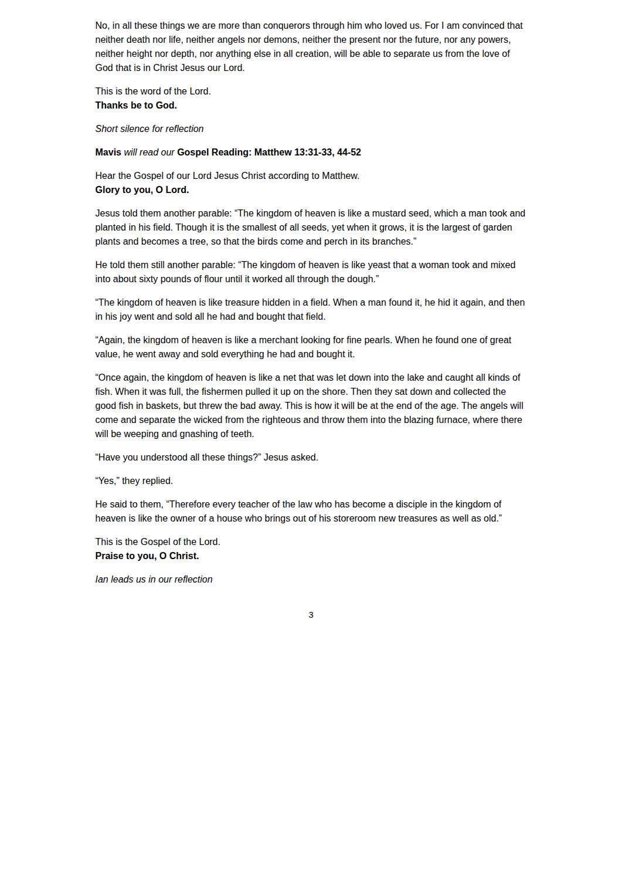No, in all these things we are more than conquerors through him who loved us. For I am convinced that neither death nor life, neither angels nor demons, neither the present nor the future, nor any powers, neither height nor depth, nor anything else in all creation, will be able to separate us from the love of God that is in Christ Jesus our Lord.
This is the word of the Lord.
Thanks be to God.
Short silence for reflection
Mavis will read our Gospel Reading: Matthew 13:31-33, 44-52
Hear the Gospel of our Lord Jesus Christ according to Matthew.
Glory to you, O Lord.
Jesus told them another parable: “The kingdom of heaven is like a mustard seed, which a man took and planted in his field. Though it is the smallest of all seeds, yet when it grows, it is the largest of garden plants and becomes a tree, so that the birds come and perch in its branches.”
He told them still another parable: “The kingdom of heaven is like yeast that a woman took and mixed into about sixty pounds of flour until it worked all through the dough.”
“The kingdom of heaven is like treasure hidden in a field. When a man found it, he hid it again, and then in his joy went and sold all he had and bought that field.
“Again, the kingdom of heaven is like a merchant looking for fine pearls. When he found one of great value, he went away and sold everything he had and bought it.
“Once again, the kingdom of heaven is like a net that was let down into the lake and caught all kinds of fish. When it was full, the fishermen pulled it up on the shore. Then they sat down and collected the good fish in baskets, but threw the bad away. This is how it will be at the end of the age. The angels will come and separate the wicked from the righteous and throw them into the blazing furnace, where there will be weeping and gnashing of teeth.
“Have you understood all these things?” Jesus asked.
“Yes,” they replied.
He said to them, “Therefore every teacher of the law who has become a disciple in the kingdom of heaven is like the owner of a house who brings out of his storeroom new treasures as well as old.”
This is the Gospel of the Lord.
Praise to you, O Christ.
Ian leads us in our reflection
3